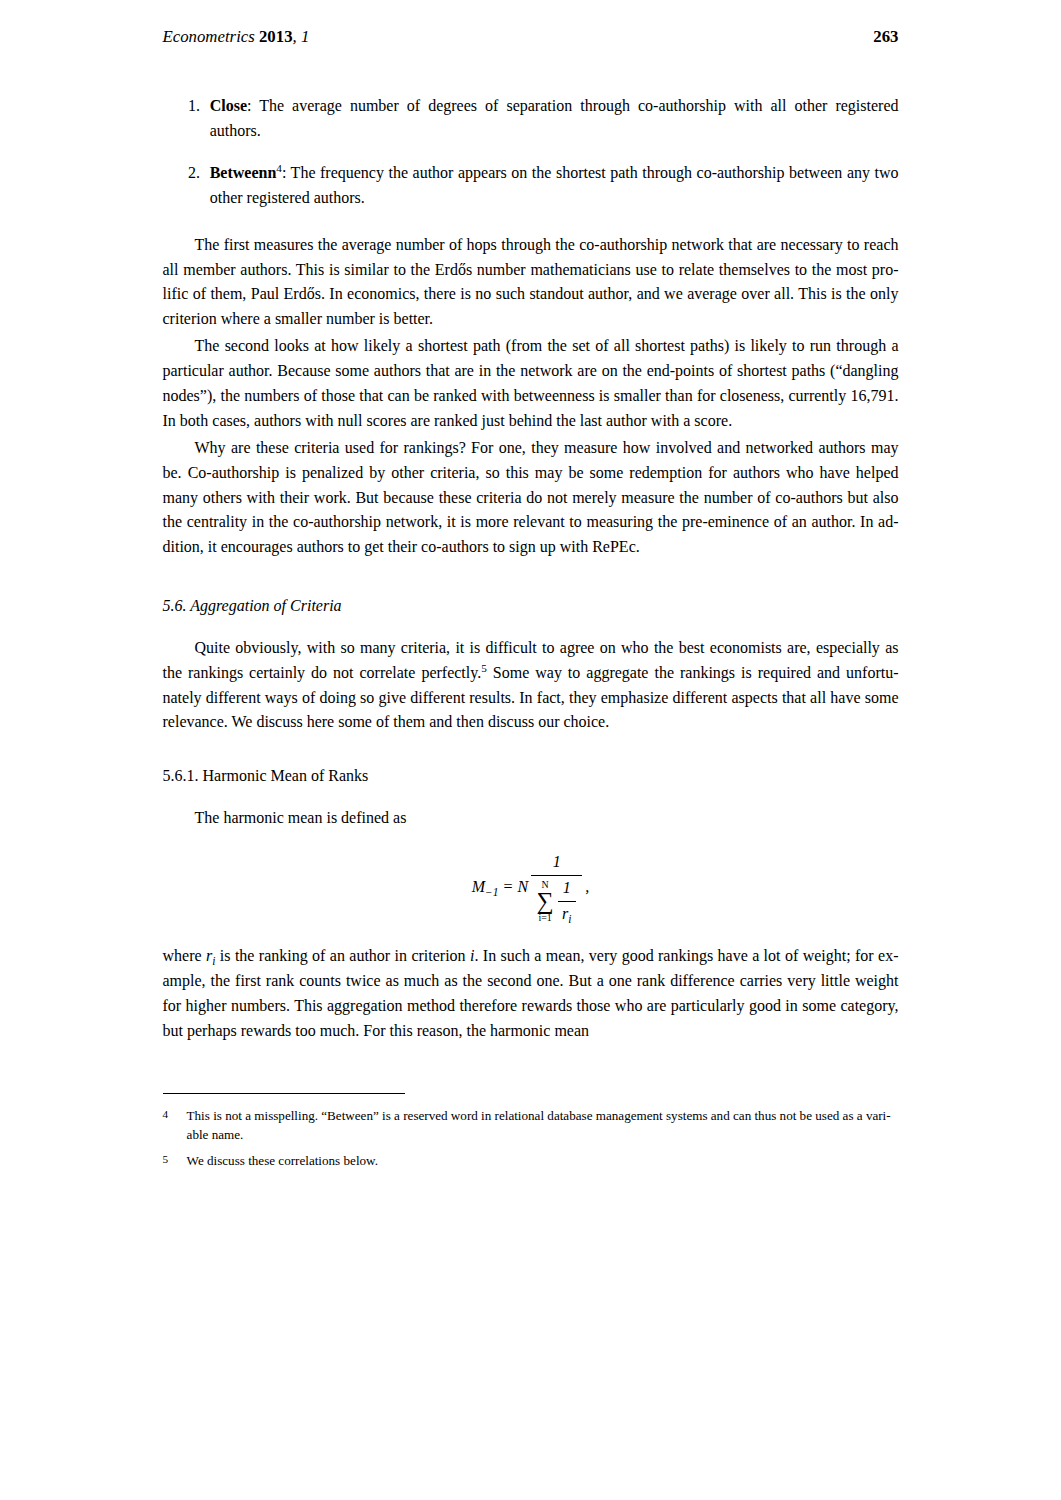Econometrics 2013, 1 263
Close: The average number of degrees of separation through co-authorship with all other registered authors.
Betweenn4: The frequency the author appears on the shortest path through co-authorship between any two other registered authors.
The first measures the average number of hops through the co-authorship network that are necessary to reach all member authors. This is similar to the Erdős number mathematicians use to relate themselves to the most prolific of them, Paul Erdős. In economics, there is no such standout author, and we average over all. This is the only criterion where a smaller number is better.
The second looks at how likely a shortest path (from the set of all shortest paths) is likely to run through a particular author. Because some authors that are in the network are on the end-points of shortest paths (“dangling nodes”), the numbers of those that can be ranked with betweenness is smaller than for closeness, currently 16,791. In both cases, authors with null scores are ranked just behind the last author with a score.
Why are these criteria used for rankings? For one, they measure how involved and networked authors may be. Co-authorship is penalized by other criteria, so this may be some redemption for authors who have helped many others with their work. But because these criteria do not merely measure the number of co-authors but also the centrality in the co-authorship network, it is more relevant to measuring the pre-eminence of an author. In addition, it encourages authors to get their co-authors to sign up with RePEc.
5.6. Aggregation of Criteria
Quite obviously, with so many criteria, it is difficult to agree on who the best economists are, especially as the rankings certainly do not correlate perfectly.5 Some way to aggregate the rankings is required and unfortunately different ways of doing so give different results. In fact, they emphasize different aspects that all have some relevance. We discuss here some of them and then discuss our choice.
5.6.1. Harmonic Mean of Ranks
The harmonic mean is defined as
M−1 = N1 N∑i=11 ri,
where ri is the ranking of an author in criterion i. In such a mean, very good rankings have a lot of weight; for example, the first rank counts twice as much as the second one. But a one rank difference carries very little weight for higher numbers. This aggregation method therefore rewards those who are particularly good in some category, but perhaps rewards too much. For this reason, the harmonic mean
4 This is not a misspelling. “Between” is a reserved word in relational database management systems and can thus not be used as a variable name.
5 We discuss these correlations below.